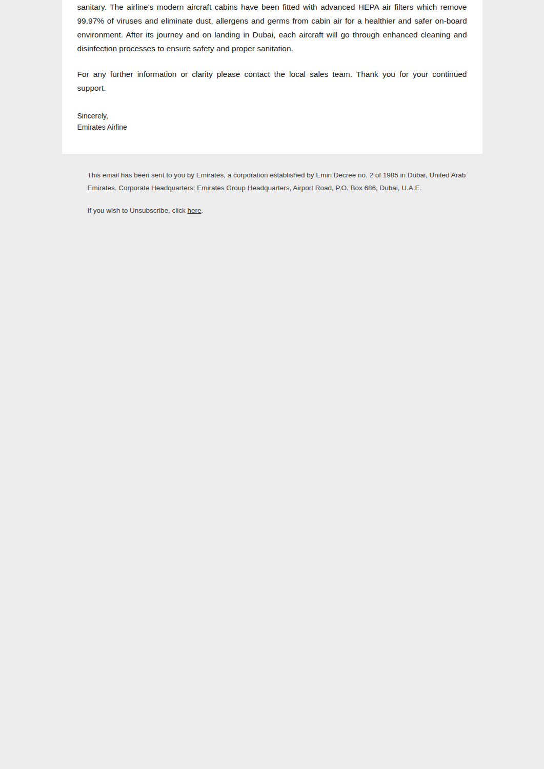sanitary. The airline's modern aircraft cabins have been fitted with advanced HEPA air filters which remove 99.97% of viruses and eliminate dust, allergens and germs from cabin air for a healthier and safer on-board environment. After its journey and on landing in Dubai, each aircraft will go through enhanced cleaning and disinfection processes to ensure safety and proper sanitation.
For any further information or clarity please contact the local sales team. Thank you for your continued support.
Sincerely,
Emirates Airline
This email has been sent to you by Emirates, a corporation established by Emiri Decree no. 2 of 1985 in Dubai, United Arab Emirates. Corporate Headquarters: Emirates Group Headquarters, Airport Road, P.O. Box 686, Dubai, U.A.E.
If you wish to Unsubscribe, click here.